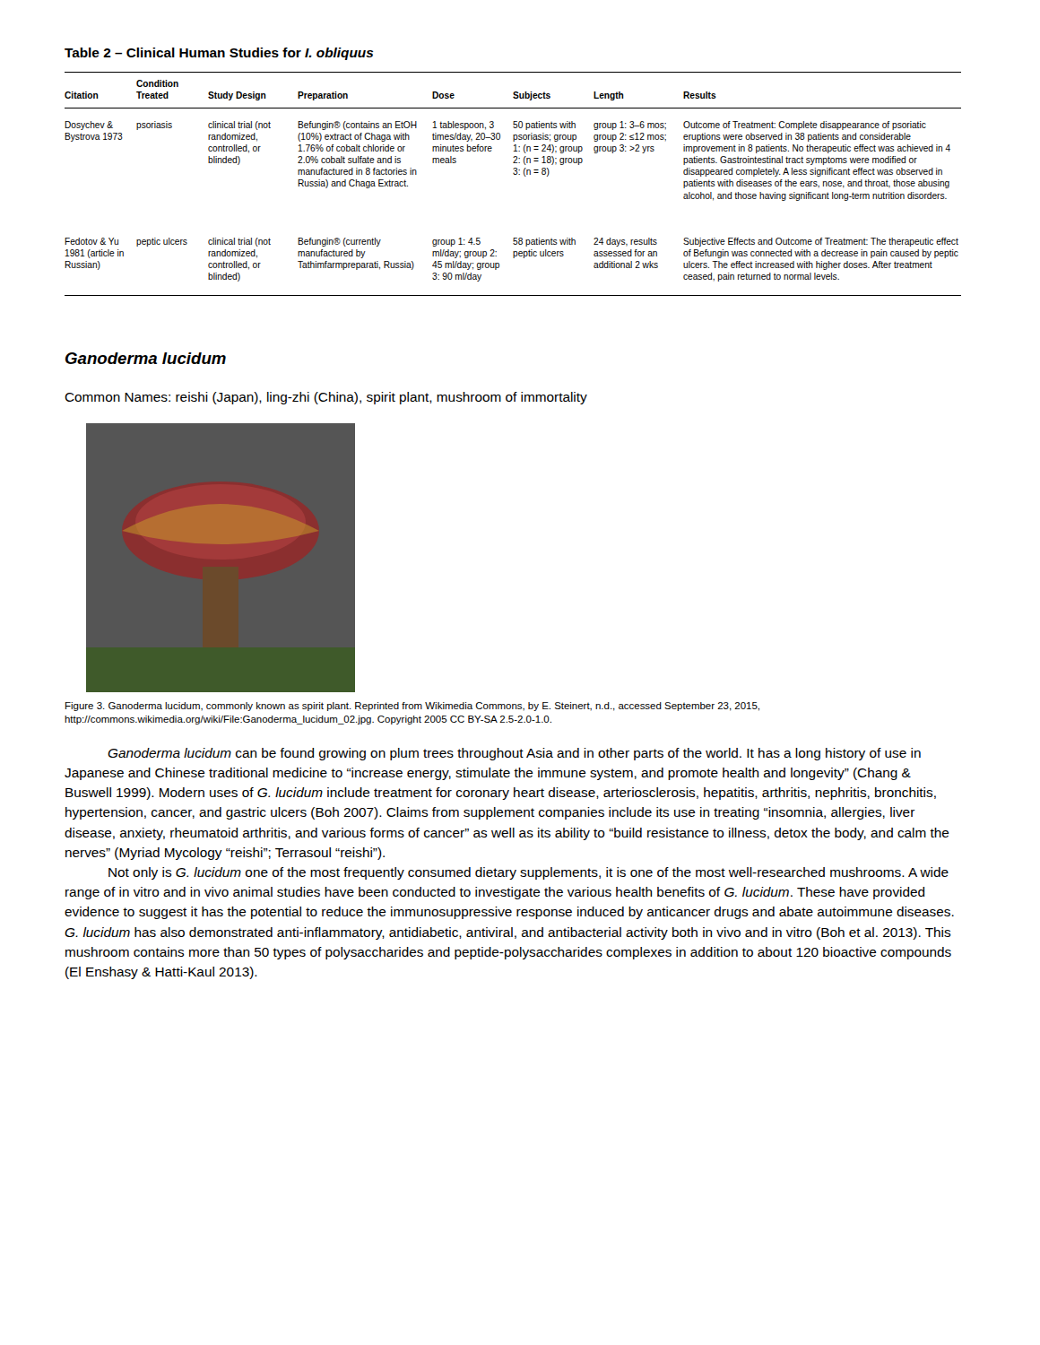Table 2 – Clinical Human Studies for I. obliquus
| Citation | Condition Treated | Study Design | Preparation | Dose | Subjects | Length | Results |
| --- | --- | --- | --- | --- | --- | --- | --- |
| Dosychev & Bystrova 1973 | psoriasis | clinical trial (not randomized, controlled, or blinded) | Befungin® (contains an EtOH (10%) extract of Chaga with 1.76% of cobalt chloride or 2.0% cobalt sulfate and is manufactured in 8 factories in Russia) and Chaga Extract. | 1 tablespoon, 3 times/day, 20–30 minutes before meals | 50 patients with psoriasis; group 1: (n = 24); group 2: (n = 18); group 3: (n = 8) | group 1: 3–6 mos; group 2: ≤12 mos; group 3: >2 yrs | Outcome of Treatment: Complete disappearance of psoriatic eruptions were observed in 38 patients and considerable improvement in 8 patients. No therapeutic effect was achieved in 4 patients. Gastrointestinal tract symptoms were modified or disappeared completely. A less significant effect was observed in patients with diseases of the ears, nose, and throat, those abusing alcohol, and those having significant long-term nutrition disorders. |
| Fedotov & Yu 1981 (article in Russian) | peptic ulcers | clinical trial (not randomized, controlled, or blinded) | Befungin® (currently manufactured by Tathimfarmpreparati, Russia) | group 1: 4.5 ml/day; group 2: 45 ml/day; group 3: 90 ml/day | 58 patients with peptic ulcers | 24 days, results assessed for an additional 2 wks | Subjective Effects and Outcome of Treatment: The therapeutic effect of Befungin was connected with a decrease in pain caused by peptic ulcers. The effect increased with higher doses. After treatment ceased, pain returned to normal levels. |
Ganoderma lucidum
Common Names: reishi (Japan), ling-zhi (China), spirit plant, mushroom of immortality
Figure 3. Ganoderma lucidum, commonly known as spirit plant. Reprinted from Wikimedia Commons, by E. Steinert, n.d., accessed September 23, 2015, http://commons.wikimedia.org/wiki/File:Ganoderma_lucidum_02.jpg. Copyright 2005 CC BY-SA 2.5-2.0-1.0.
Ganoderma lucidum can be found growing on plum trees throughout Asia and in other parts of the world. It has a long history of use in Japanese and Chinese traditional medicine to “increase energy, stimulate the immune system, and promote health and longevity” (Chang & Buswell 1999). Modern uses of G. lucidum include treatment for coronary heart disease, arteriosclerosis, hepatitis, arthritis, nephritis, bronchitis, hypertension, cancer, and gastric ulcers (Boh 2007). Claims from supplement companies include its use in treating “insomnia, allergies, liver disease, anxiety, rheumatoid arthritis, and various forms of cancer” as well as its ability to “build resistance to illness, detox the body, and calm the nerves” (Myriad Mycology “reishi”; Terrasoul “reishi”).
Not only is G. lucidum one of the most frequently consumed dietary supplements, it is one of the most well-researched mushrooms. A wide range of in vitro and in vivo animal studies have been conducted to investigate the various health benefits of G. lucidum. These have provided evidence to suggest it has the potential to reduce the immunosuppressive response induced by anticancer drugs and abate autoimmune diseases. G. lucidum has also demonstrated anti-inflammatory, antidiabetic, antiviral, and antibacterial activity both in vivo and in vitro (Boh et al. 2013). This mushroom contains more than 50 types of polysaccharides and peptide-polysaccharides complexes in addition to about 120 bioactive compounds (El Enshasy & Hatti-Kaul 2013).